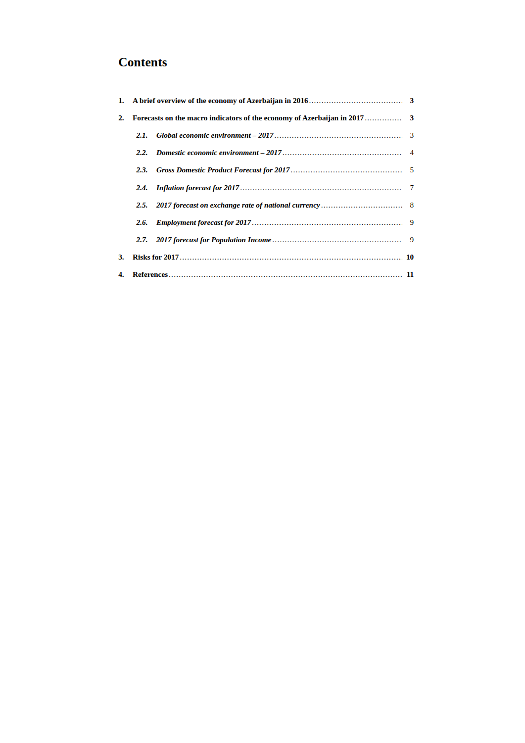Contents
1. A brief overview of the economy of Azerbaijan in 2016 ..................................................................................................................................................... 3
2. Forecasts on the macro indicators of the economy of Azerbaijan in 2017 ..................................................................................................................................................... 3
2.1. Global economic environment – 2017 ..................................................................................................................................................... 3
2.2. Domestic economic environment – 2017 ..................................................................................................................................................... 4
2.3. Gross Domestic Product Forecast for 2017 ..................................................................................................................................................... 5
2.4. Inflation forecast for 2017 ..................................................................................................................................................... 7
2.5. 2017 forecast on exchange rate of national currency ..................................................................................................................................................... 8
2.6. Employment forecast for 2017 ..................................................................................................................................................... 9
2.7. 2017 forecast for Population Income ..................................................................................................................................................... 9
3. Risks for 2017 ..................................................................................................................................................... 10
4. References ..................................................................................................................................................... 11